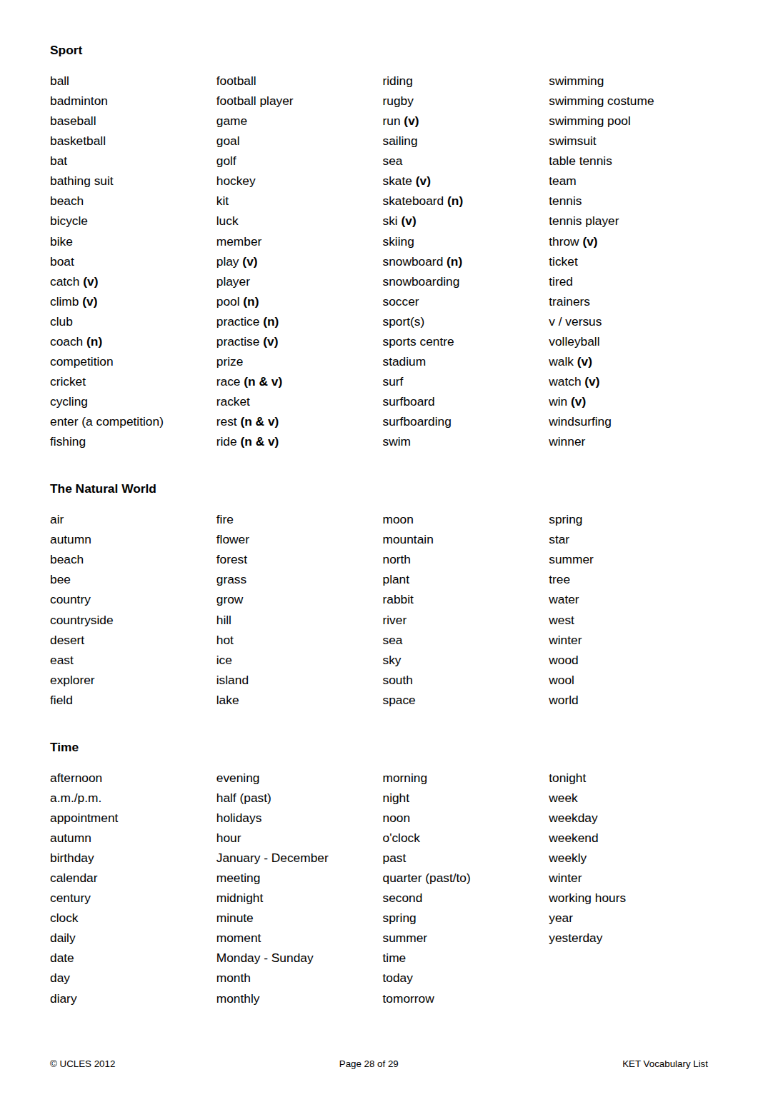Sport
ball
badminton
baseball
basketball
bat
bathing suit
beach
bicycle
bike
boat
catch (v)
climb (v)
club
coach (n)
competition
cricket
cycling
enter (a competition)
fishing
football
football player
game
goal
golf
hockey
kit
luck
member
play (v)
player
pool (n)
practice (n)
practise (v)
prize
race (n & v)
racket
rest (n & v)
ride (n & v)
riding
rugby
run (v)
sailing
sea
skate (v)
skateboard (n)
ski (v)
skiing
snowboard (n)
snowboarding
soccer
sport(s)
sports centre
stadium
surf
surfboard
surfboarding
swim
swimming
swimming costume
swimming pool
swimsuit
table tennis
team
tennis
tennis player
throw (v)
ticket
tired
trainers
v / versus
volleyball
walk (v)
watch (v)
win (v)
windsurfing
winner
The Natural World
air
autumn
beach
bee
country
countryside
desert
east
explorer
field
fire
flower
forest
grass
grow
hill
hot
ice
island
lake
moon
mountain
north
plant
rabbit
river
sea
sky
south
space
spring
star
summer
tree
water
west
winter
wood
wool
world
Time
afternoon
a.m./p.m.
appointment
autumn
birthday
calendar
century
clock
daily
date
day
diary
evening
half (past)
holidays
hour
January - December
meeting
midnight
minute
moment
Monday - Sunday
month
monthly
morning
night
noon
o'clock
past
quarter (past/to)
second
spring
summer
time
today
tomorrow
tonight
week
weekday
weekend
weekly
winter
working hours
year
yesterday
© UCLES 2012 Page 28 of 29 KET Vocabulary List